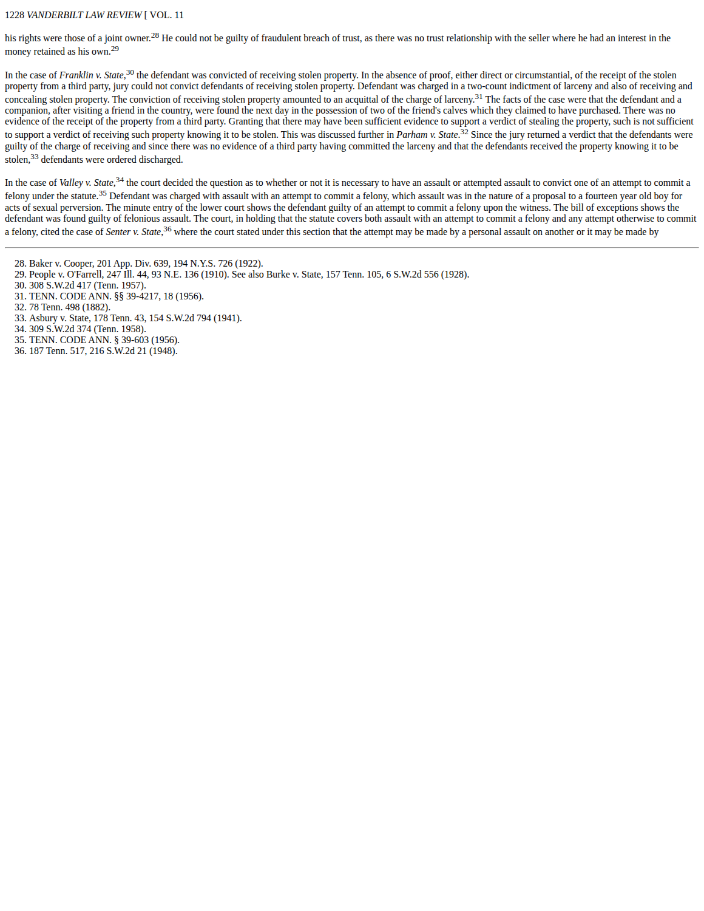1228 VANDERBILT LAW REVIEW [ VOL. 11
his rights were those of a joint owner.28 He could not be guilty of fraudulent breach of trust, as there was no trust relationship with the seller where he had an interest in the money retained as his own.29
In the case of Franklin v. State,30 the defendant was convicted of receiving stolen property. In the absence of proof, either direct or circumstantial, of the receipt of the stolen property from a third party, jury could not convict defendants of receiving stolen property. Defendant was charged in a two-count indictment of larceny and also of receiving and concealing stolen property. The conviction of receiving stolen property amounted to an acquittal of the charge of larceny.31 The facts of the case were that the defendant and a companion, after visiting a friend in the country, were found the next day in the possession of two of the friend's calves which they claimed to have purchased. There was no evidence of the receipt of the property from a third party. Granting that there may have been sufficient evidence to support a verdict of stealing the property, such is not sufficient to support a verdict of receiving such property knowing it to be stolen. This was discussed further in Parham v. State.32 Since the jury returned a verdict that the defendants were guilty of the charge of receiving and since there was no evidence of a third party having committed the larceny and that the defendants received the property knowing it to be stolen,33 defendants were ordered discharged.
In the case of Valley v. State,34 the court decided the question as to whether or not it is necessary to have an assault or attempted assault to convict one of an attempt to commit a felony under the statute.35 Defendant was charged with assault with an attempt to commit a felony, which assault was in the nature of a proposal to a fourteen year old boy for acts of sexual perversion. The minute entry of the lower court shows the defendant guilty of an attempt to commit a felony upon the witness. The bill of exceptions shows the defendant was found guilty of felonious assault. The court, in holding that the statute covers both assault with an attempt to commit a felony and any attempt otherwise to commit a felony, cited the case of Senter v. State,36 where the court stated under this section that the attempt may be made by a personal assault on another or it may be made by
Baker v. Cooper, 201 App. Div. 639, 194 N.Y.S. 726 (1922).
People v. O'Farrell, 247 Ill. 44, 93 N.E. 136 (1910). See also Burke v. State, 157 Tenn. 105, 6 S.W.2d 556 (1928).
308 S.W.2d 417 (Tenn. 1957).
TENN. CODE ANN. §§ 39-4217, 18 (1956).
78 Tenn. 498 (1882).
Asbury v. State, 178 Tenn. 43, 154 S.W.2d 794 (1941).
309 S.W.2d 374 (Tenn. 1958).
TENN. CODE ANN. § 39-603 (1956).
187 Tenn. 517, 216 S.W.2d 21 (1948).